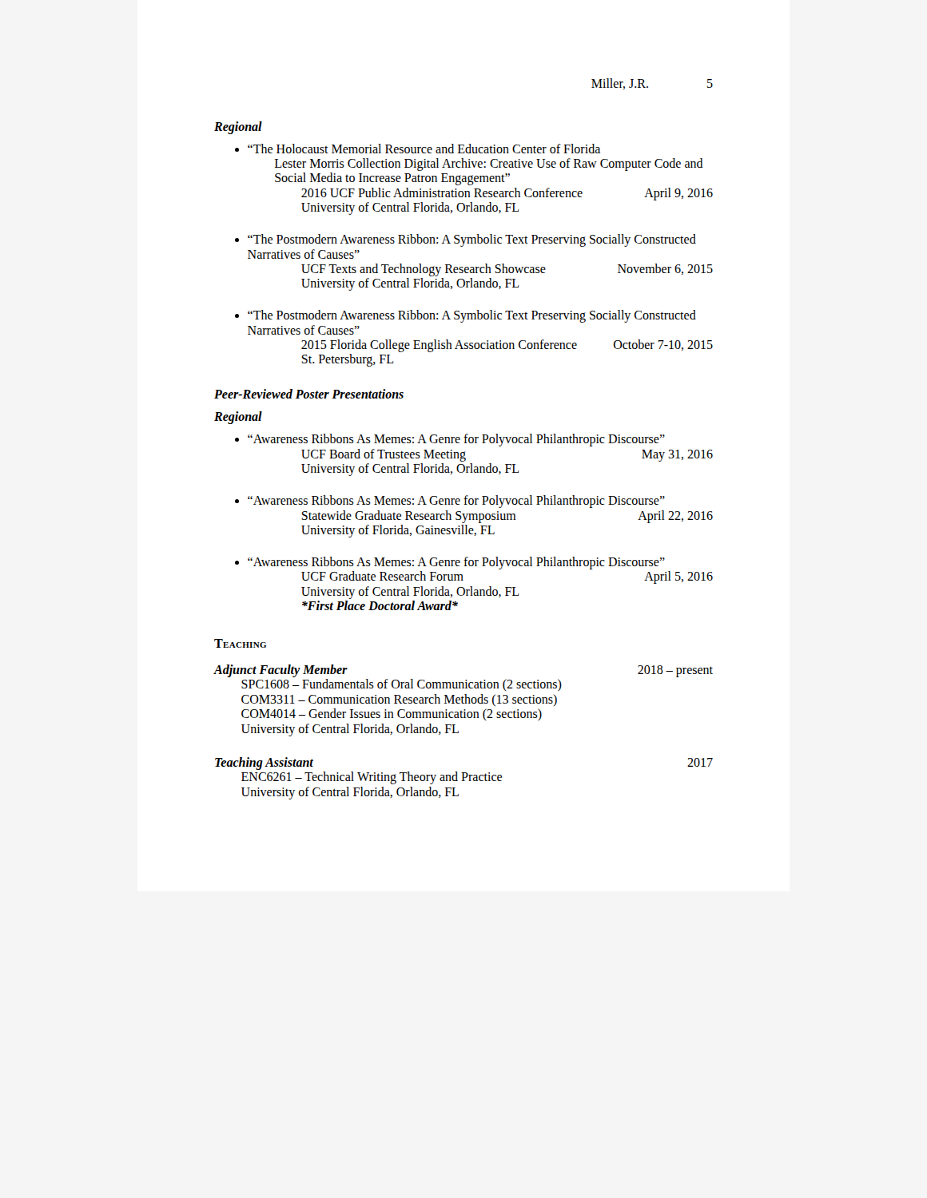Miller, J.R. 5
Regional
“The Holocaust Memorial Resource and Education Center of Florida Lester Morris Collection Digital Archive: Creative Use of Raw Computer Code and Social Media to Increase Patron Engagement” 2016 UCF Public Administration Research ConferenceApril 9, 2016 University of Central Florida, Orlando, FL
“The Postmodern Awareness Ribbon: A Symbolic Text Preserving Socially Constructed Narratives of Causes” UCF Texts and Technology Research ShowcaseNovember 6, 2015 University of Central Florida, Orlando, FL
“The Postmodern Awareness Ribbon: A Symbolic Text Preserving Socially Constructed Narratives of Causes” 2015 Florida College English Association ConferenceOctober 7-10, 2015 St. Petersburg, FL
Peer-Reviewed Poster Presentations
Regional
“Awareness Ribbons As Memes: A Genre for Polyvocal Philanthropic Discourse” UCF Board of Trustees MeetingMay 31, 2016 University of Central Florida, Orlando, FL
“Awareness Ribbons As Memes: A Genre for Polyvocal Philanthropic Discourse” Statewide Graduate Research SymposiumApril 22, 2016 University of Florida, Gainesville, FL
“Awareness Ribbons As Memes: A Genre for Polyvocal Philanthropic Discourse” UCF Graduate Research ForumApril 5, 2016 University of Central Florida, Orlando, FL *First Place Doctoral Award*
Teaching
Adjunct Faculty Member2018 – present SPC1608 – Fundamentals of Oral Communication (2 sections) COM3311 – Communication Research Methods (13 sections) COM4014 – Gender Issues in Communication (2 sections) University of Central Florida, Orlando, FL
Teaching Assistant2017 ENC6261 – Technical Writing Theory and Practice University of Central Florida, Orlando, FL